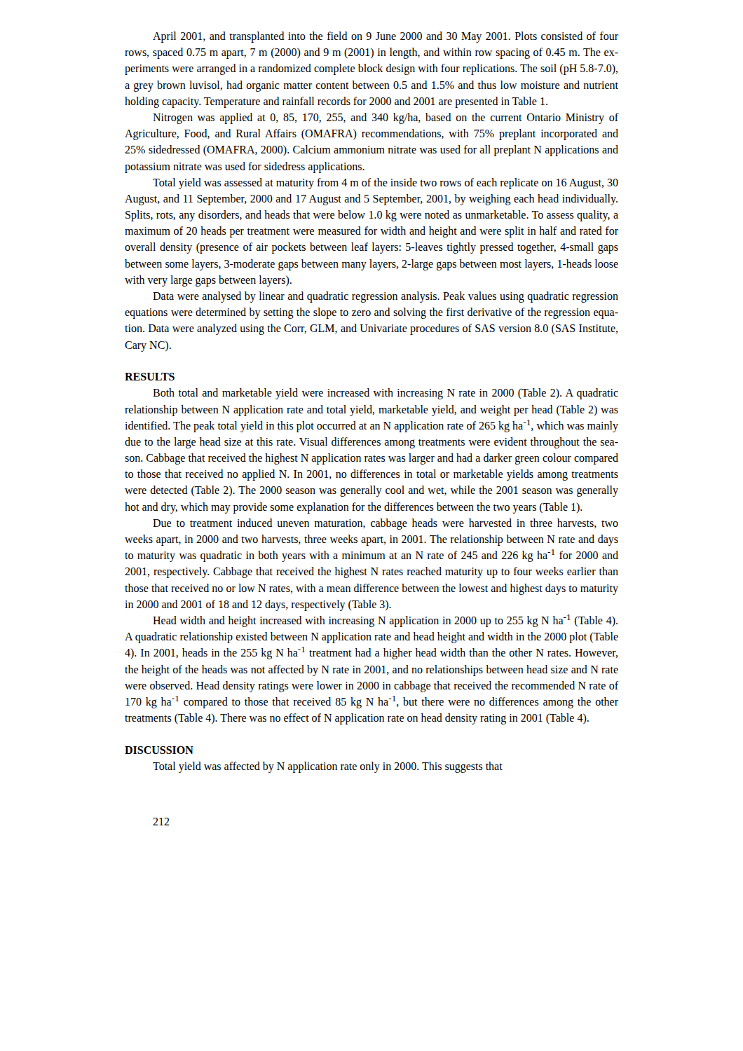April 2001, and transplanted into the field on 9 June 2000 and 30 May 2001. Plots consisted of four rows, spaced 0.75 m apart, 7 m (2000) and 9 m (2001) in length, and within row spacing of 0.45 m. The experiments were arranged in a randomized complete block design with four replications. The soil (pH 5.8-7.0), a grey brown luvisol, had organic matter content between 0.5 and 1.5% and thus low moisture and nutrient holding capacity. Temperature and rainfall records for 2000 and 2001 are presented in Table 1.
Nitrogen was applied at 0, 85, 170, 255, and 340 kg/ha, based on the current Ontario Ministry of Agriculture, Food, and Rural Affairs (OMAFRA) recommendations, with 75% preplant incorporated and 25% sidedressed (OMAFRA, 2000). Calcium ammonium nitrate was used for all preplant N applications and potassium nitrate was used for sidedress applications.
Total yield was assessed at maturity from 4 m of the inside two rows of each replicate on 16 August, 30 August, and 11 September, 2000 and 17 August and 5 September, 2001, by weighing each head individually. Splits, rots, any disorders, and heads that were below 1.0 kg were noted as unmarketable. To assess quality, a maximum of 20 heads per treatment were measured for width and height and were split in half and rated for overall density (presence of air pockets between leaf layers: 5-leaves tightly pressed together, 4-small gaps between some layers, 3-moderate gaps between many layers, 2-large gaps between most layers, 1-heads loose with very large gaps between layers).
Data were analysed by linear and quadratic regression analysis. Peak values using quadratic regression equations were determined by setting the slope to zero and solving the first derivative of the regression equation. Data were analyzed using the Corr, GLM, and Univariate procedures of SAS version 8.0 (SAS Institute, Cary NC).
Results
Both total and marketable yield were increased with increasing N rate in 2000 (Table 2). A quadratic relationship between N application rate and total yield, marketable yield, and weight per head (Table 2) was identified. The peak total yield in this plot occurred at an N application rate of 265 kg ha-1, which was mainly due to the large head size at this rate. Visual differences among treatments were evident throughout the season. Cabbage that received the highest N application rates was larger and had a darker green colour compared to those that received no applied N. In 2001, no differences in total or marketable yields among treatments were detected (Table 2). The 2000 season was generally cool and wet, while the 2001 season was generally hot and dry, which may provide some explanation for the differences between the two years (Table 1).
Due to treatment induced uneven maturation, cabbage heads were harvested in three harvests, two weeks apart, in 2000 and two harvests, three weeks apart, in 2001. The relationship between N rate and days to maturity was quadratic in both years with a minimum at an N rate of 245 and 226 kg ha-1 for 2000 and 2001, respectively. Cabbage that received the highest N rates reached maturity up to four weeks earlier than those that received no or low N rates, with a mean difference between the lowest and highest days to maturity in 2000 and 2001 of 18 and 12 days, respectively (Table 3).
Head width and height increased with increasing N application in 2000 up to 255 kg N ha-1 (Table 4). A quadratic relationship existed between N application rate and head height and width in the 2000 plot (Table 4). In 2001, heads in the 255 kg N ha-1 treatment had a higher head width than the other N rates. However, the height of the heads was not affected by N rate in 2001, and no relationships between head size and N rate were observed. Head density ratings were lower in 2000 in cabbage that received the recommended N rate of 170 kg ha-1 compared to those that received 85 kg N ha-1, but there were no differences among the other treatments (Table 4). There was no effect of N application rate on head density rating in 2001 (Table 4).
Discussion
Total yield was affected by N application rate only in 2000. This suggests that
212